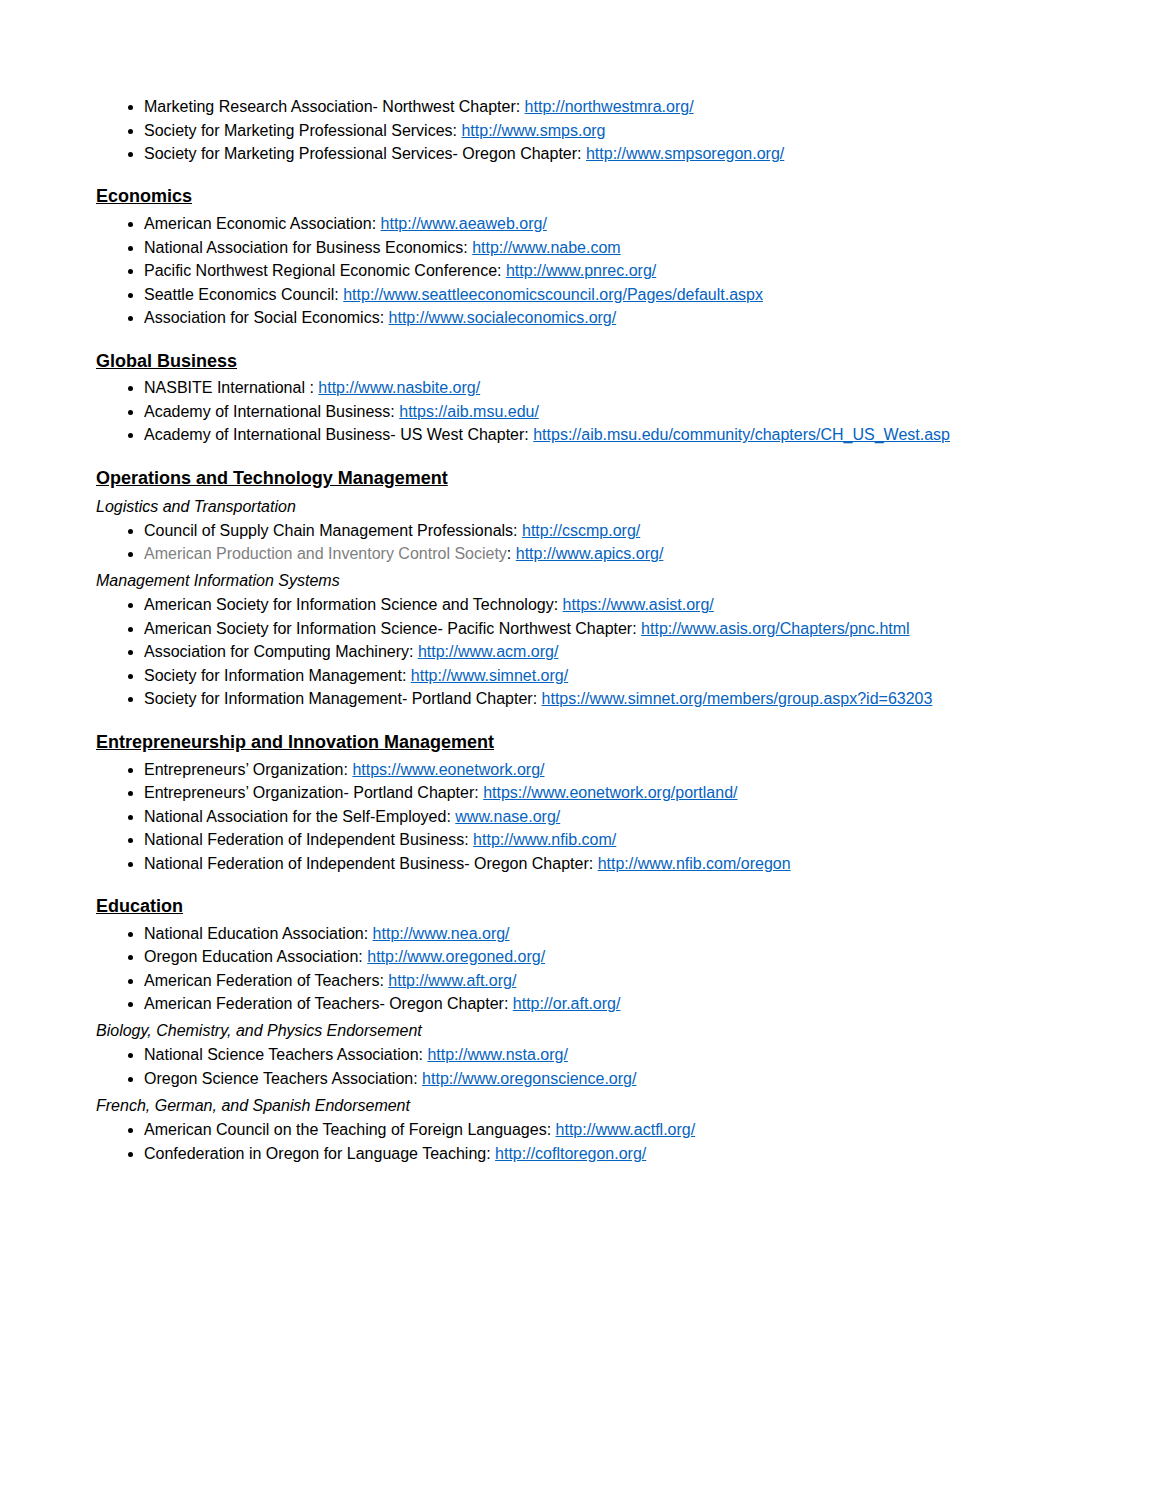Marketing Research Association- Northwest Chapter: http://northwestmra.org/
Society for Marketing Professional Services: http://www.smps.org
Society for Marketing Professional Services- Oregon Chapter: http://www.smpsoregon.org/
Economics
American Economic Association: http://www.aeaweb.org/
National Association for Business Economics: http://www.nabe.com
Pacific Northwest Regional Economic Conference: http://www.pnrec.org/
Seattle Economics Council: http://www.seattleeconomicscouncil.org/Pages/default.aspx
Association for Social Economics: http://www.socialeconomics.org/
Global Business
NASBITE International : http://www.nasbite.org/
Academy of International Business: https://aib.msu.edu/
Academy of International Business- US West Chapter: https://aib.msu.edu/community/chapters/CH_US_West.asp
Operations and Technology Management
Logistics and Transportation
Council of Supply Chain Management Professionals: http://cscmp.org/
American Production and Inventory Control Society: http://www.apics.org/
Management Information Systems
American Society for Information Science and Technology: https://www.asist.org/
American Society for Information Science- Pacific Northwest Chapter: http://www.asis.org/Chapters/pnc.html
Association for Computing Machinery: http://www.acm.org/
Society for Information Management: http://www.simnet.org/
Society for Information Management- Portland Chapter: https://www.simnet.org/members/group.aspx?id=63203
Entrepreneurship and Innovation Management
Entrepreneurs’ Organization: https://www.eonetwork.org/
Entrepreneurs’ Organization- Portland Chapter: https://www.eonetwork.org/portland/
National Association for the Self-Employed: www.nase.org/
National Federation of Independent Business: http://www.nfib.com/
National Federation of Independent Business- Oregon Chapter: http://www.nfib.com/oregon
Education
National Education Association: http://www.nea.org/
Oregon Education Association: http://www.oregoned.org/
American Federation of Teachers: http://www.aft.org/
American Federation of Teachers- Oregon Chapter: http://or.aft.org/
Biology, Chemistry, and Physics Endorsement
National Science Teachers Association: http://www.nsta.org/
Oregon Science Teachers Association: http://www.oregonscience.org/
French, German, and Spanish Endorsement
American Council on the Teaching of Foreign Languages: http://www.actfl.org/
Confederation in Oregon for Language Teaching: http://cofltoregon.org/